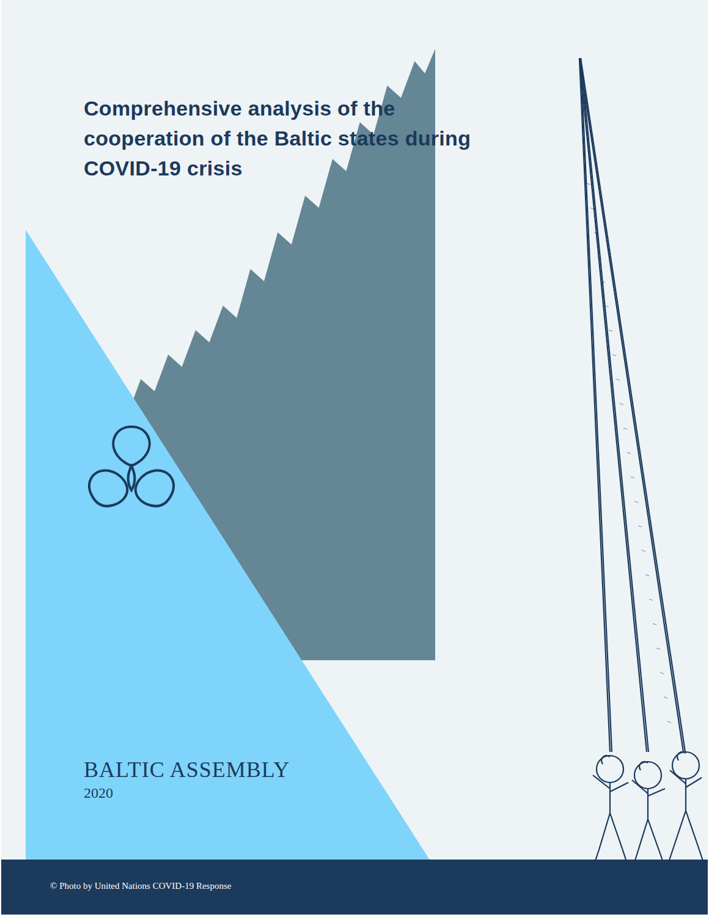Comprehensive analysis of the cooperation of the Baltic states during COVID-19 crisis
BALTIC ASSEMBLY
2020
© Photo by United Nations COVID-19 Response